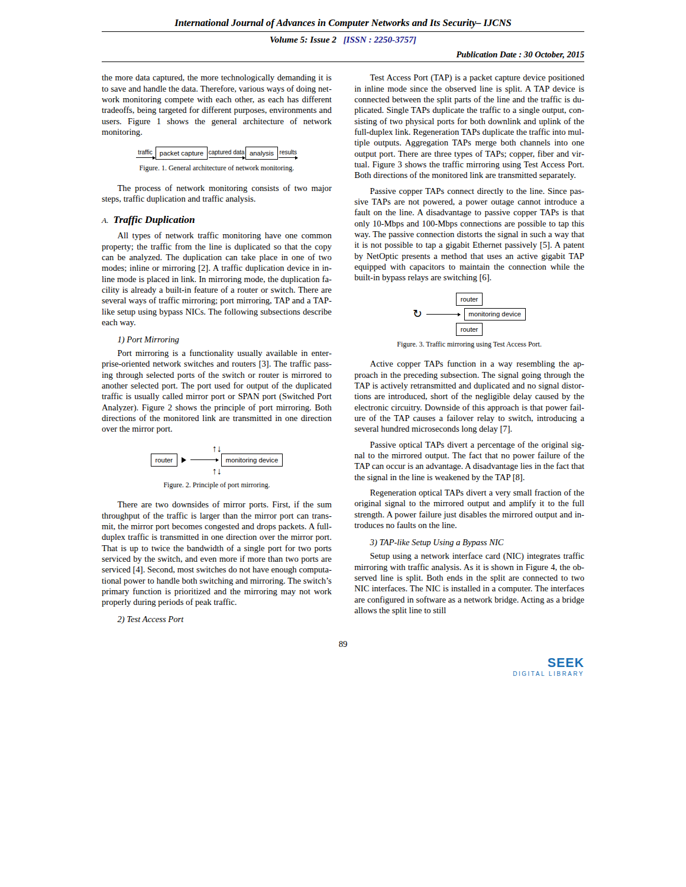International Journal of Advances in Computer Networks and Its Security– IJCNS Volume 5: Issue 2 [ISSN : 2250-3757] Publication Date : 30 October, 2015
the more data captured, the more technologically demanding it is to save and handle the data. Therefore, various ways of doing network monitoring compete with each other, as each has different tradeoffs, being targeted for different purposes, environments and users. Figure 1 shows the general architecture of network monitoring.
traffic packet capture captured data analysis results
Figure. 1. General architecture of network monitoring.
The process of network monitoring consists of two major steps, traffic duplication and traffic analysis.
A. Traffic Duplication
All types of network traffic monitoring have one common property; the traffic from the line is duplicated so that the copy can be analyzed. The duplication can take place in one of two modes; inline or mirroring [2]. A traffic duplication device in inline mode is placed in link. In mirroring mode, the duplication facility is already a built-in feature of a router or switch. There are several ways of traffic mirroring; port mirroring, TAP and a TAP-like setup using bypass NICs. The following subsections describe each way.
1) Port Mirroring
Port mirroring is a functionality usually available in enterprise-oriented network switches and routers [3]. The traffic passing through selected ports of the switch or router is mirrored to another selected port. The port used for output of the duplicated traffic is usually called mirror port or SPAN port (Switched Port Analyzer). Figure 2 shows the principle of port mirroring. Both directions of the monitored link are transmitted in one direction over the mirror port.
↑↓
router monitoring device
↑↓
Figure. 2. Principle of port mirroring.
There are two downsides of mirror ports. First, if the sum throughput of the traffic is larger than the mirror port can transmit, the mirror port becomes congested and drops packets. A full-duplex traffic is transmitted in one direction over the mirror port. That is up to twice the bandwidth of a single port for two ports serviced by the switch, and even more if more than two ports are serviced [4]. Second, most switches do not have enough computational power to handle both switching and mirroring. The switch’s primary function is prioritized and the mirroring may not work properly during periods of peak traffic.
2) Test Access Port
Test Access Port (TAP) is a packet capture device positioned in inline mode since the observed line is split. A TAP device is connected between the split parts of the line and the traffic is duplicated. Single TAPs duplicate the traffic to a single output, consisting of two physical ports for both downlink and uplink of the full-duplex link. Regeneration TAPs duplicate the traffic into multiple outputs. Aggregation TAPs merge both channels into one output port. There are three types of TAPs; copper, fiber and virtual. Figure 3 shows the traffic mirroring using Test Access Port. Both directions of the monitored link are transmitted separately.
Passive copper TAPs connect directly to the line. Since passive TAPs are not powered, a power outage cannot introduce a fault on the line. A disadvantage to passive copper TAPs is that only 10-Mbps and 100-Mbps connections are possible to tap this way. The passive connection distorts the signal in such a way that it is not possible to tap a gigabit Ethernet passively [5]. A patent by NetOptic presents a method that uses an active gigabit TAP equipped with capacitors to maintain the connection while the built-in bypass relays are switching [6].
router
↻ monitoring device
router
Figure. 3. Traffic mirroring using Test Access Port.
Active copper TAPs function in a way resembling the approach in the preceding subsection. The signal going through the TAP is actively retransmitted and duplicated and no signal distortions are introduced, short of the negligible delay caused by the electronic circuitry. Downside of this approach is that power failure of the TAP causes a failover relay to switch, introducing a several hundred microseconds long delay [7].
Passive optical TAPs divert a percentage of the original signal to the mirrored output. The fact that no power failure of the TAP can occur is an advantage. A disadvantage lies in the fact that the signal in the line is weakened by the TAP [8].
Regeneration optical TAPs divert a very small fraction of the original signal to the mirrored output and amplify it to the full strength. A power failure just disables the mirrored output and introduces no faults on the line.
3) TAP-like Setup Using a Bypass NIC
Setup using a network interface card (NIC) integrates traffic mirroring with traffic analysis. As it is shown in Figure 4, the observed line is split. Both ends in the split are connected to two NIC interfaces. The NIC is installed in a computer. The interfaces are configured in software as a network bridge. Acting as a bridge allows the split line to still
89
SEEK DIGITAL LIBRARY